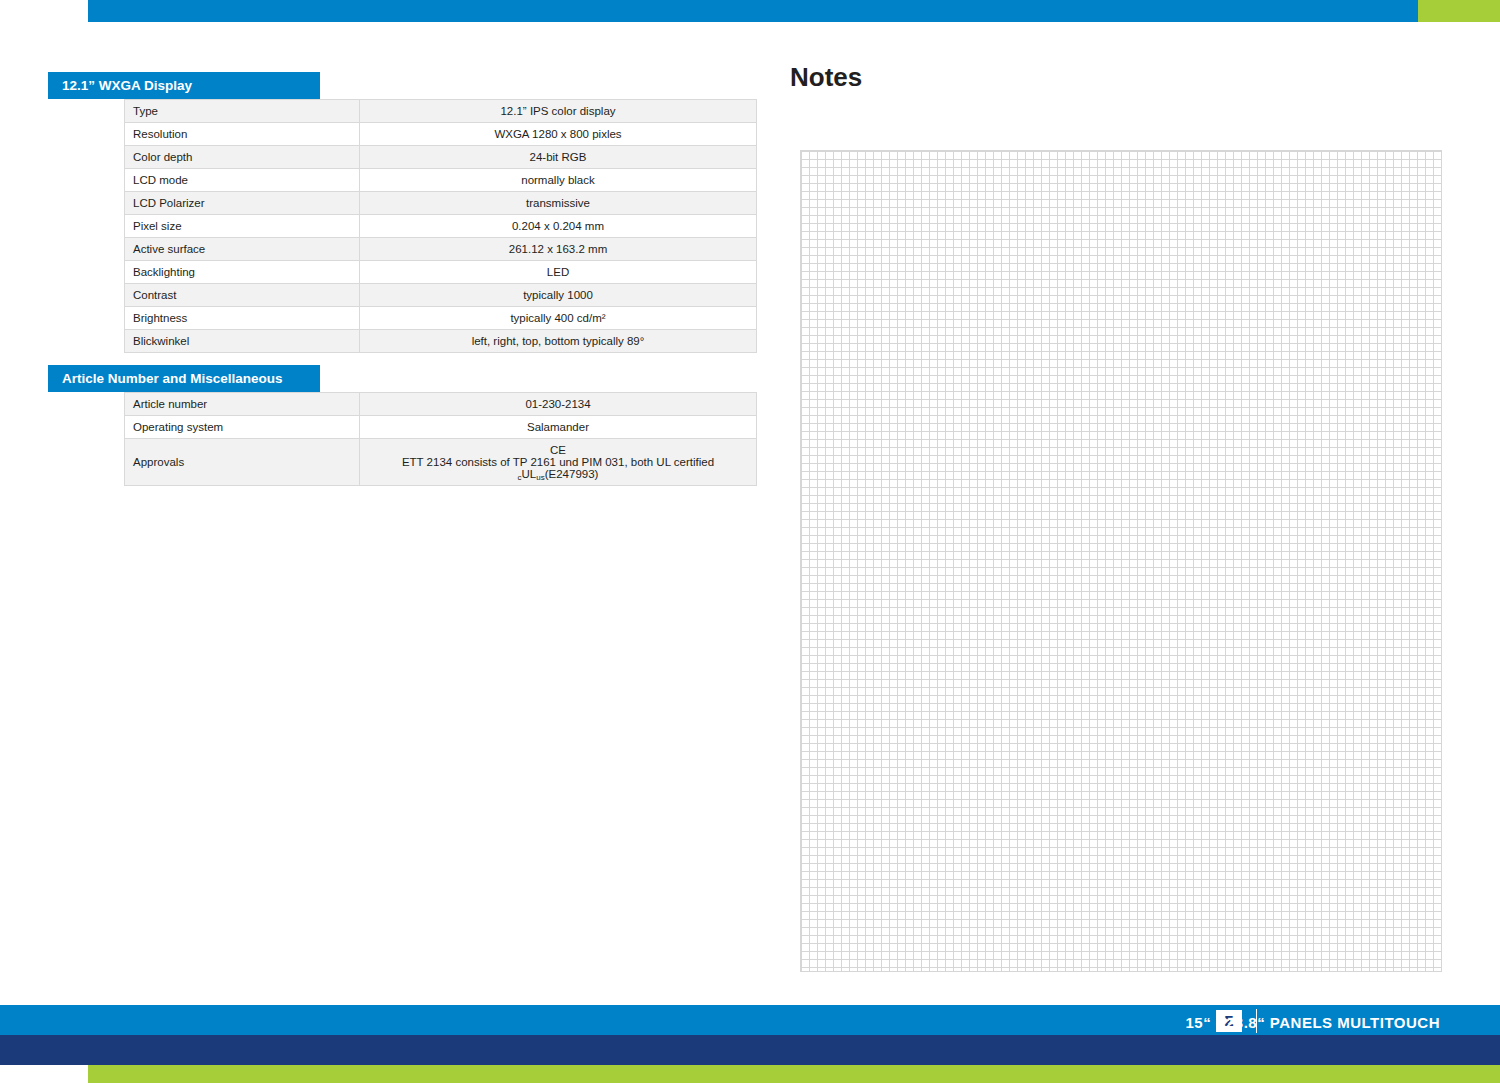12.1” WXGA Display
| | Type | 12.1” IPS color display |
| | Resolution | WXGA 1280 x 800 pixles |
| | Color depth | 24-bit RGB |
| | LCD mode | normally black |
| | LCD Polarizer | transmissive |
| | Pixel size | 0.204 x 0.204 mm |
| | Active surface | 261.12 x 163.2 mm |
| | Backlighting | LED |
| | Contrast | typically 1000 |
| | Brightness | typically 400 cd/m² |
| | Blickwinkel | left, right, top, bottom typically 89° |
Article Number and Miscellaneous
| | Article number | 01-230-2134 |
| | Operating system | Salamander |
| | Approvals | CE ETT 2134 consists of TP 2161 und PIM 031, both UL certified c UL us (E247993) |
Notes
Σ
15“ - 23.8“ PANELS MULTITOUCH